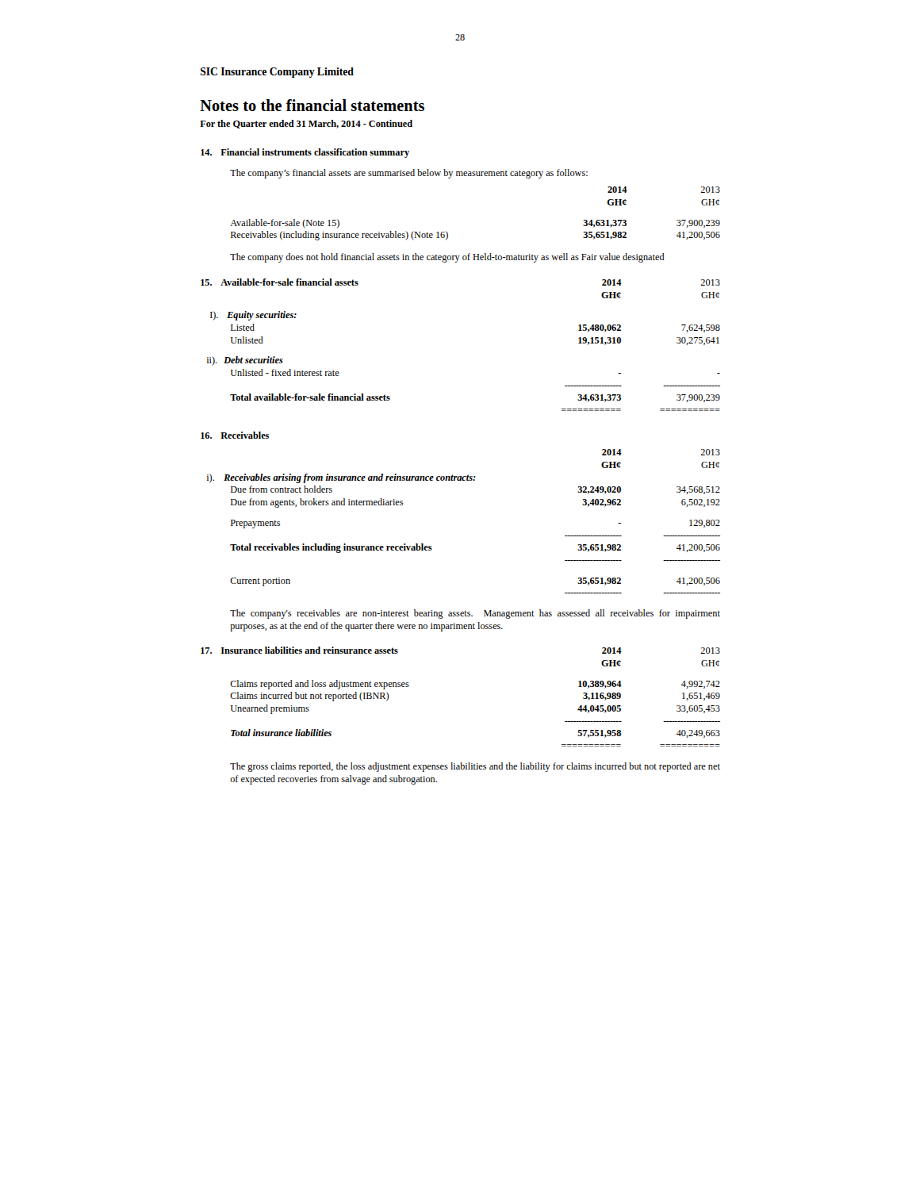28
SIC Insurance Company Limited
Notes to the financial statements
For the Quarter ended 31 March, 2014 - Continued
14. Financial instruments classification summary
The company’s financial assets are summarised below by measurement category as follows:
| | 2014 | 2013 |
| | GH¢ | GH¢ |
| Available-for-sale (Note 15) | 34,631,373 | 37,900,239 |
| Receivables (including insurance receivables) (Note 16) | 35,651,982 | 41,200,506 |
The company does not hold financial assets in the category of Held-to-maturity as well as Fair value designated
| 15. Available-for-sale financial assets | 2014 | 2013 |
| | GH¢ | GH¢ |
| I). Equity securities: | | |
| Listed | 15,480,062 | 7,624,598 |
| Unlisted | 19,151,310 | 30,275,641 |
| ii). Debt securities | | |
| Unlisted - fixed interest rate | - | - |
| | -------------------- | -------------------- |
| Total available-for-sale financial assets | 34,631,373 | 37,900,239 |
| | =========== | =========== |
| 16. Receivables | | |
| | 2014 | 2013 |
| | GH¢ | GH¢ |
| i). Receivables arising from insurance and reinsurance contracts: | | |
| Due from contract holders | 32,249,020 | 34,568,512 |
| Due from agents, brokers and intermediaries | 3,402,962 | 6,502,192 |
| Prepayments | - | 129,802 |
| | -------------------- | -------------------- |
| Total receivables including insurance receivables | 35,651,982 | 41,200,506 |
| | -------------------- | -------------------- |
| Current portion | 35,651,982 | 41,200,506 |
| | -------------------- | -------------------- |
The company's receivables are non-interest bearing assets. Management has assessed all receivables for impairment purposes, as at the end of the quarter there were no impariment losses.
| 17. Insurance liabilities and reinsurance assets | 2014 | 2013 |
| | GH¢ | GH¢ |
| Claims reported and loss adjustment expenses | 10,389,964 | 4,992,742 |
| Claims incurred but not reported (IBNR) | 3,116,989 | 1,651,469 |
| Unearned premiums | 44,045,005 | 33,605,453 |
| | -------------------- | -------------------- |
| Total insurance liabilities | 57,551,958 | 40,249,663 |
| | =========== | =========== |
The gross claims reported, the loss adjustment expenses liabilities and the liability for claims incurred but not reported are net of expected recoveries from salvage and subrogation.